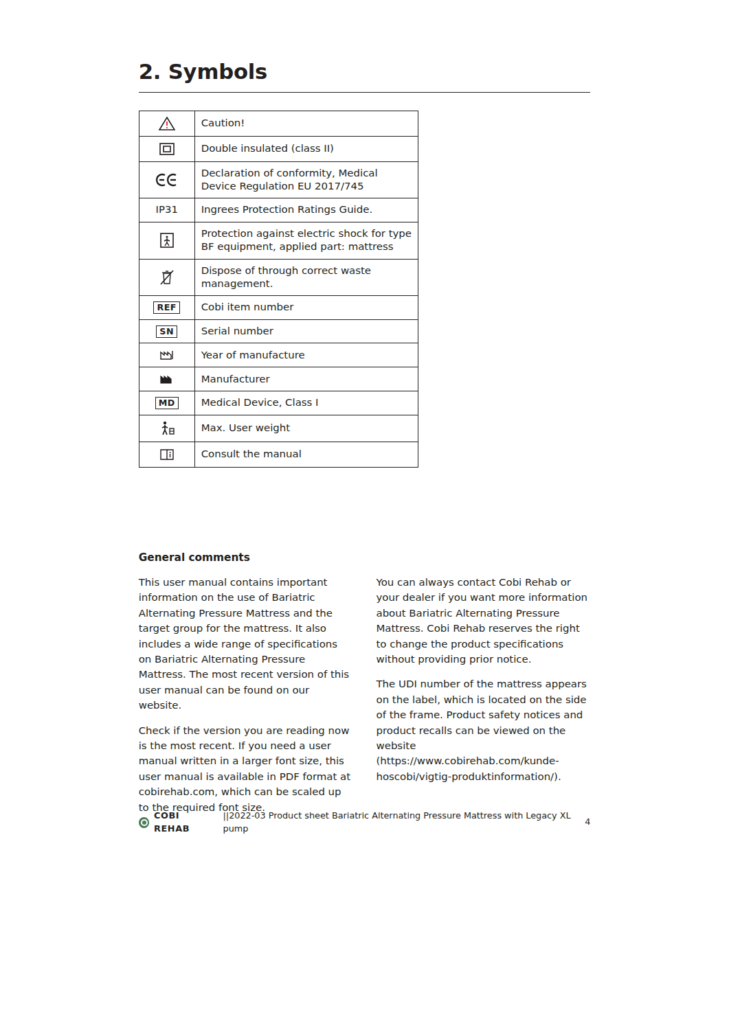2. Symbols
| | Caution! |
| | Double insulated (class II) |
| | Declaration of conformity, Medical Device Regulation EU 2017/745 |
| IP31 | Ingrees Protection Ratings Guide. |
| | Protection against electric shock for type BF equipment, applied part: mattress |
| | Dispose of through correct waste management. |
| REF | Cobi item number |
| SN | Serial number |
| | Year of manufacture |
| | Manufacturer |
| MD | Medical Device, Class I |
| | Max. User weight |
| | Consult the manual |
General comments
This user manual contains important information on the use of Bariatric Alternating Pressure Mattress and the target group for the mattress. It also includes a wide range of specifications on Bariatric Alternating Pressure Mattress. The most recent version of this user manual can be found on our website.
Check if the version you are reading now is the most recent. If you need a user manual written in a larger font size, this user manual is available in PDF format at cobirehab.com, which can be scaled up to the required font size.
You can always contact Cobi Rehab or your dealer if you want more information about Bariatric Alternating Pressure Mattress. Cobi Rehab reserves the right to change the product specifications without providing prior notice.
The UDI number of the mattress appears on the label, which is located on the side of the frame. Product safety notices and product recalls can be viewed on the website (https://www.cobirehab.com/kunde-hoscobi/vigtig-produktinformation/).
COBI REHAB ||2022-03 Product sheet Bariatric Alternating Pressure Mattress with Legacy XL pump 4